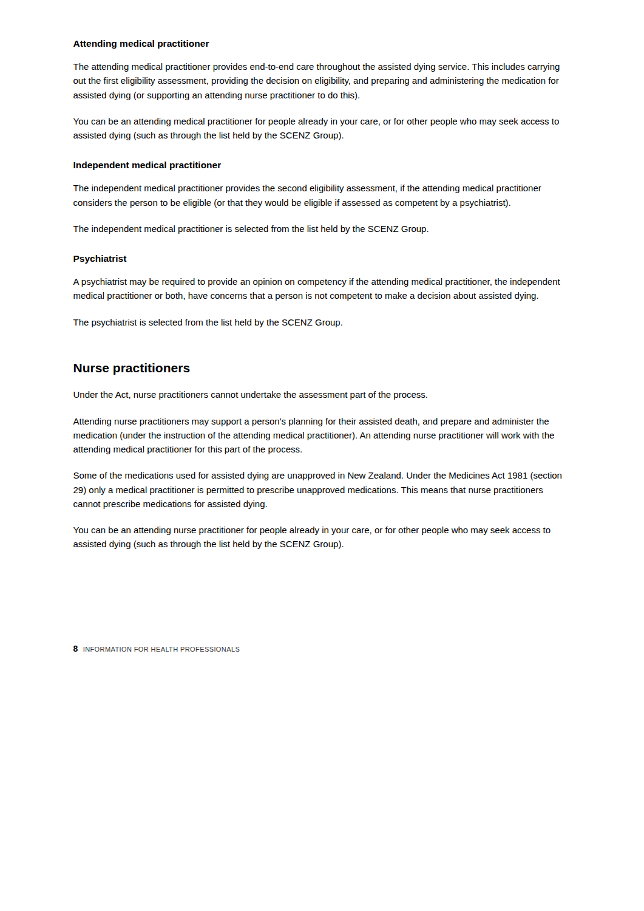Attending medical practitioner
The attending medical practitioner provides end-to-end care throughout the assisted dying service. This includes carrying out the first eligibility assessment, providing the decision on eligibility, and preparing and administering the medication for assisted dying (or supporting an attending nurse practitioner to do this).
You can be an attending medical practitioner for people already in your care, or for other people who may seek access to assisted dying (such as through the list held by the SCENZ Group).
Independent medical practitioner
The independent medical practitioner provides the second eligibility assessment, if the attending medical practitioner considers the person to be eligible (or that they would be eligible if assessed as competent by a psychiatrist).
The independent medical practitioner is selected from the list held by the SCENZ Group.
Psychiatrist
A psychiatrist may be required to provide an opinion on competency if the attending medical practitioner, the independent medical practitioner or both, have concerns that a person is not competent to make a decision about assisted dying.
The psychiatrist is selected from the list held by the SCENZ Group.
Nurse practitioners
Under the Act, nurse practitioners cannot undertake the assessment part of the process.
Attending nurse practitioners may support a person's planning for their assisted death, and prepare and administer the medication (under the instruction of the attending medical practitioner). An attending nurse practitioner will work with the attending medical practitioner for this part of the process.
Some of the medications used for assisted dying are unapproved in New Zealand. Under the Medicines Act 1981 (section 29) only a medical practitioner is permitted to prescribe unapproved medications. This means that nurse practitioners cannot prescribe medications for assisted dying.
You can be an attending nurse practitioner for people already in your care, or for other people who may seek access to assisted dying (such as through the list held by the SCENZ Group).
8 INFORMATION FOR HEALTH PROFESSIONALS